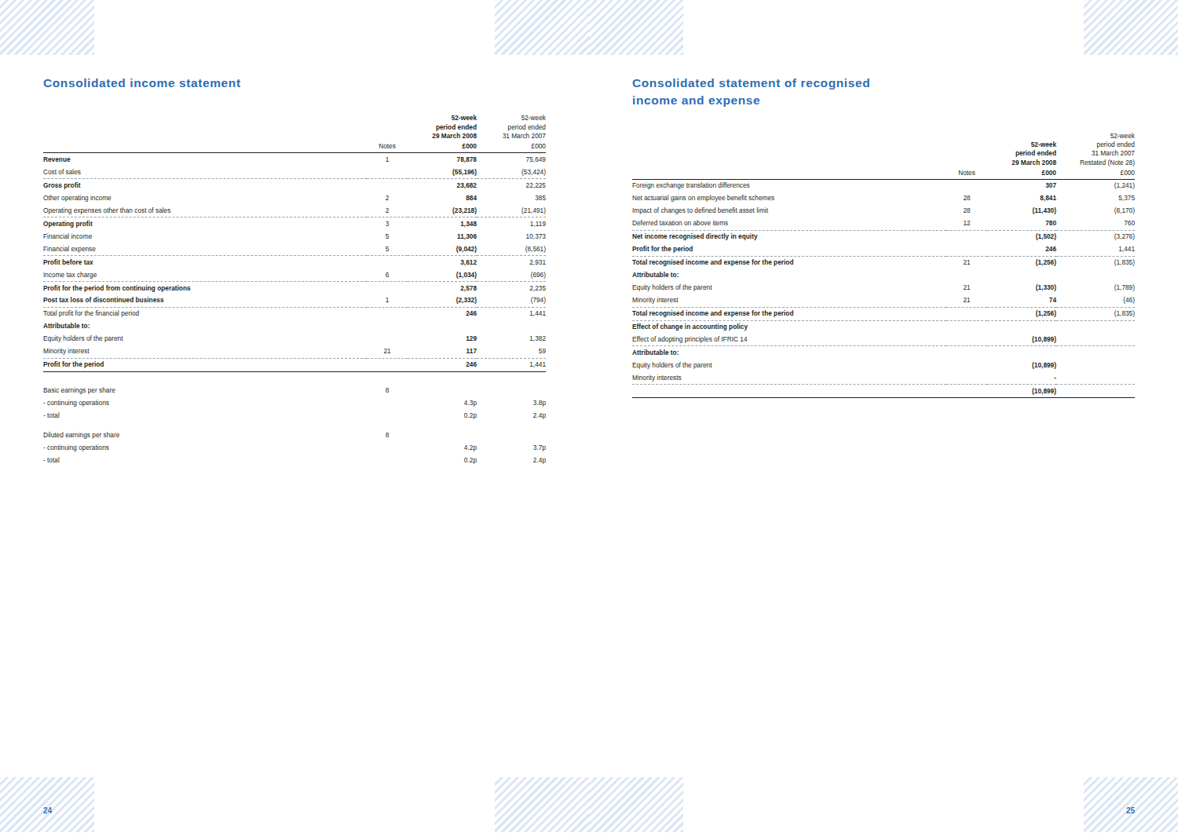Consolidated income statement
| | | 52-week period ended 29 March 2008 | 52-week period ended 31 March 2007 |
| --- | --- | --- | --- |
| | Notes | £000 | £000 |
| Revenue | 1 | 78,878 | 75,649 |
| Cost of sales | | (55,196) | (53,424) |
| Gross profit | | 23,682 | 22,225 |
| Other operating income | 2 | 884 | 385 |
| Operating expenses other than cost of sales | 2 | (23,218) | (21,491) |
| Operating profit | 3 | 1,348 | 1,119 |
| Financial income | 5 | 11,306 | 10,373 |
| Financial expense | 5 | (9,042) | (8,561) |
| Profit before tax | | 3,612 | 2,931 |
| Income tax charge | 6 | (1,034) | (696) |
| Profit for the period from continuing operations | | 2,578 | 2,235 |
| Post tax loss of discontinued business | 1 | (2,332) | (794) |
| Total profit for the financial period | | 246 | 1,441 |
| Attributable to: | | | |
| Equity holders of the parent | | 129 | 1,382 |
| Minority interest | 21 | 117 | 59 |
| Profit for the period | | 246 | 1,441 |
| Basic earnings per share | 8 | | |
| - continuing operations | | 4.3p | 3.8p |
| - total | | 0.2p | 2.4p |
| Diluted earnings per share | 8 | | |
| - continuing operations | | 4.2p | 3.7p |
| - total | | 0.2p | 2.4p |
24
Consolidated statement of recognised
income and expense
| | | 52-week period ended 29 March 2008 | 52-week period ended 31 March 2007 Restated (Note 28) |
| --- | --- | --- | --- |
| | Notes | £000 | £000 |
| Foreign exchange translation differences | | 307 | (1,241) |
| Net actuarial gains on employee benefit schemes | 28 | 8,841 | 5,375 |
| Impact of changes to defined benefit asset limit | 28 | (11,430) | (8,170) |
| Deferred taxation on above items | 12 | 780 | 760 |
| Net income recognised directly in equity | | (1,502) | (3,276) |
| Profit for the period | | 246 | 1,441 |
| Total recognised income and expense for the period | 21 | (1,256) | (1,835) |
| Attributable to: | | | |
| Equity holders of the parent | 21 | (1,330) | (1,789) |
| Minority interest | 21 | 74 | (46) |
| Total recognised income and expense for the period | | (1,256) | (1,835) |
| Effect of change in accounting policy | | | |
| Effect of adopting principles of IFRIC 14 | | (10,899) | |
| Attributable to: | | | |
| Equity holders of the parent | | (10,899) | |
| Minority interests | | - | |
| | | (10,899) | |
25